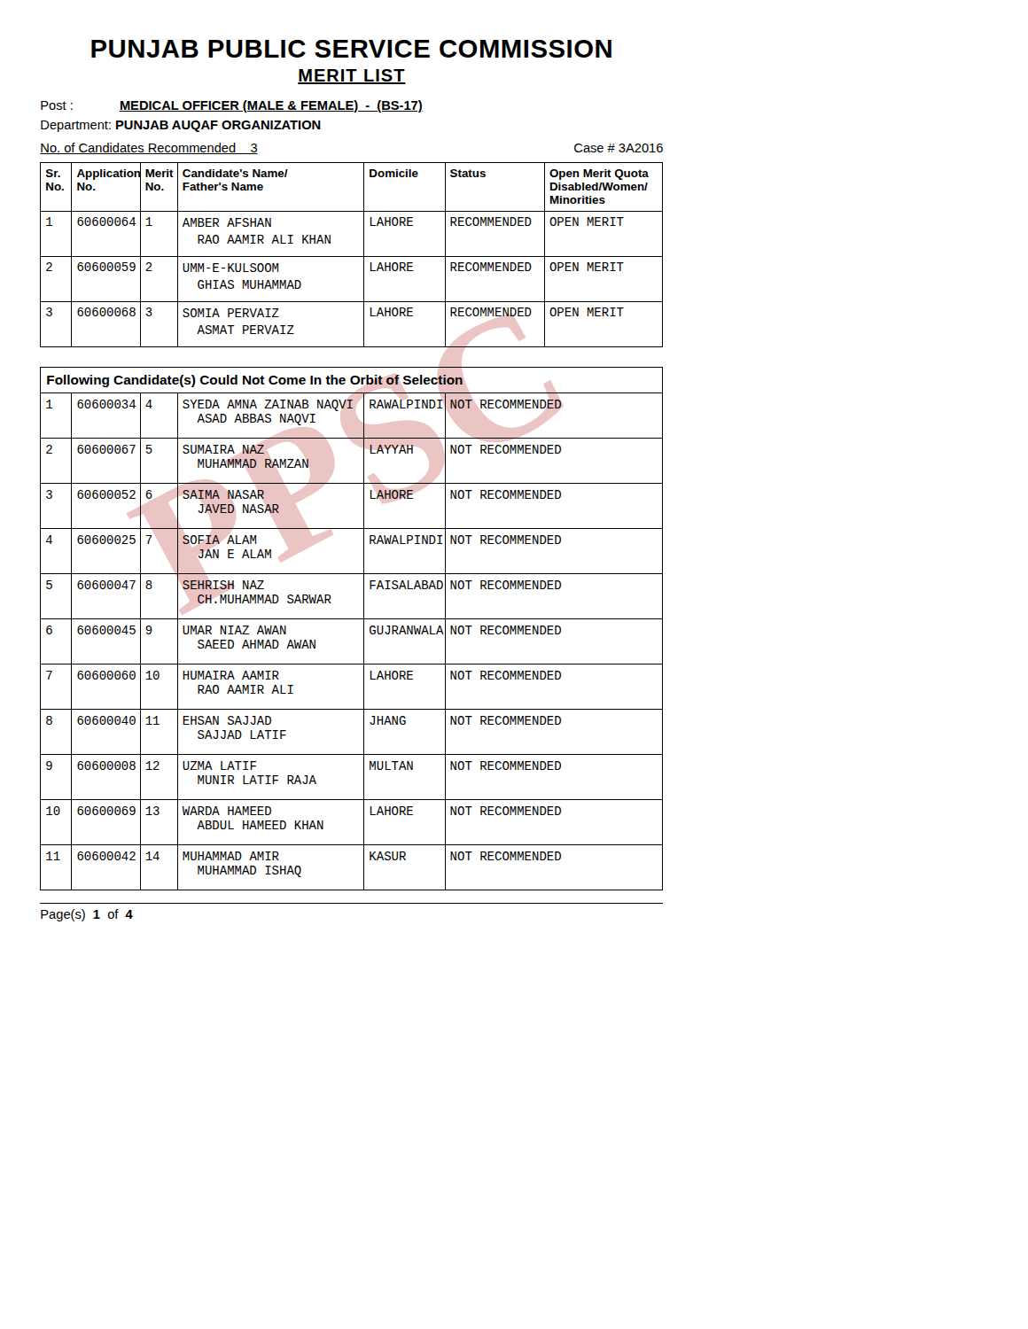PPSC
PUNJAB PUBLIC SERVICE COMMISSION
MERIT LIST
Post : MEDICAL OFFICER (MALE & FEMALE) - (BS-17)
Department: PUNJAB AUQAF ORGANIZATION
No. of Candidates Recommended 3
Case # 3A2016
| Sr. No. | Application No. | Merit No. | Candidate's Name/ Father's Name | Domicile | Status | Open Merit Quota Disabled/Women/ Minorities |
| --- | --- | --- | --- | --- | --- | --- |
| 1 | 60600064 | 1 | AMBER AFSHAN RAO AAMIR ALI KHAN | LAHORE | RECOMMENDED | OPEN MERIT |
| 2 | 60600059 | 2 | UMM-E-KULSOOM GHIAS MUHAMMAD | LAHORE | RECOMMENDED | OPEN MERIT |
| 3 | 60600068 | 3 | SOMIA PERVAIZ ASMAT PERVAIZ | LAHORE | RECOMMENDED | OPEN MERIT |
Following Candidate(s) Could Not Come In the Orbit of Selection
| 1 | 60600034 | 4 | SYEDA AMNA ZAINAB NAQVI ASAD ABBAS NAQVI | RAWALPINDI | NOT RECOMMENDED |
| 2 | 60600067 | 5 | SUMAIRA NAZ MUHAMMAD RAMZAN | LAYYAH | NOT RECOMMENDED |
| 3 | 60600052 | 6 | SAIMA NASAR JAVED NASAR | LAHORE | NOT RECOMMENDED |
| 4 | 60600025 | 7 | SOFIA ALAM JAN E ALAM | RAWALPINDI | NOT RECOMMENDED |
| 5 | 60600047 | 8 | SEHRISH NAZ CH.MUHAMMAD SARWAR | FAISALABAD | NOT RECOMMENDED |
| 6 | 60600045 | 9 | UMAR NIAZ AWAN SAEED AHMAD AWAN | GUJRANWALA | NOT RECOMMENDED |
| 7 | 60600060 | 10 | HUMAIRA AAMIR RAO AAMIR ALI | LAHORE | NOT RECOMMENDED |
| 8 | 60600040 | 11 | EHSAN SAJJAD SAJJAD LATIF | JHANG | NOT RECOMMENDED |
| 9 | 60600008 | 12 | UZMA LATIF MUNIR LATIF RAJA | MULTAN | NOT RECOMMENDED |
| 10 | 60600069 | 13 | WARDA HAMEED ABDUL HAMEED KHAN | LAHORE | NOT RECOMMENDED |
| 11 | 60600042 | 14 | MUHAMMAD AMIR MUHAMMAD ISHAQ | KASUR | NOT RECOMMENDED |
Page(s) 1 of 4